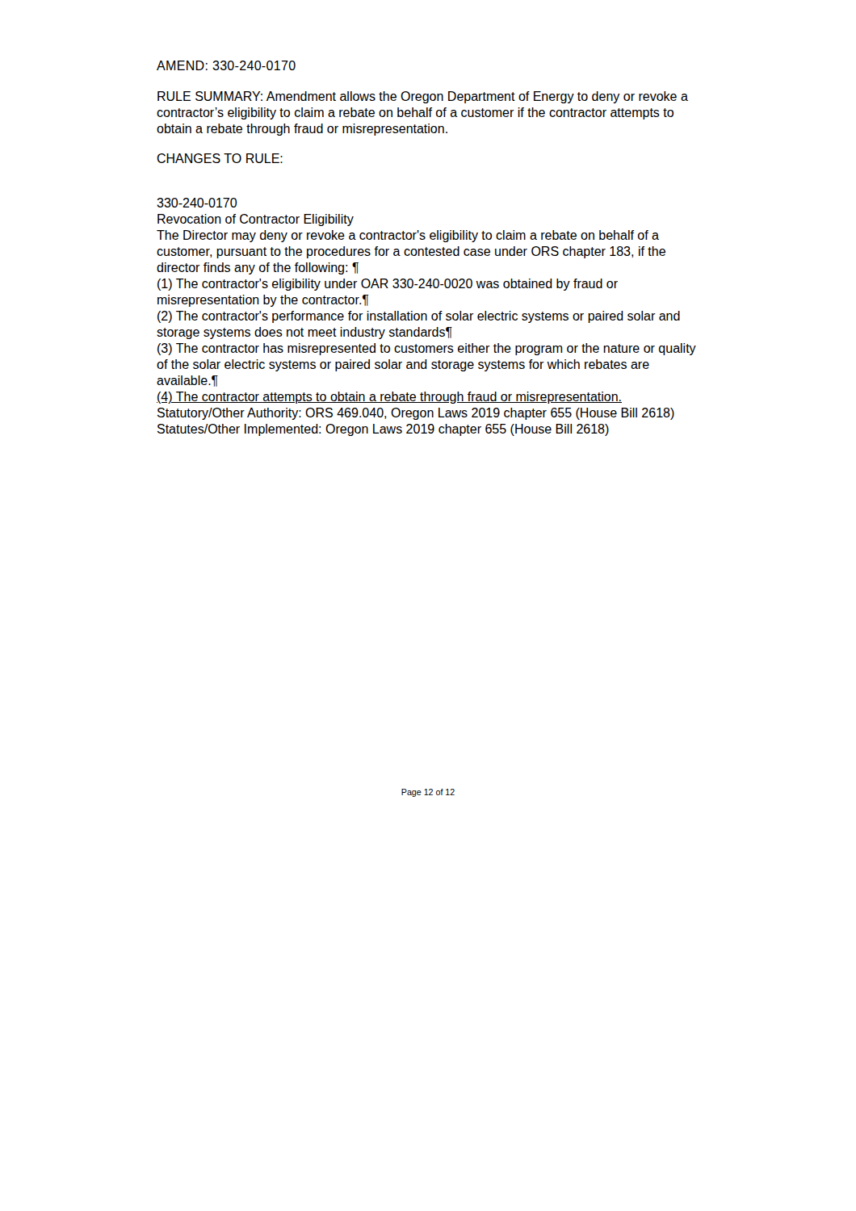AMEND: 330-240-0170
RULE SUMMARY: Amendment allows the Oregon Department of Energy to deny or revoke a contractor’s eligibility to claim a rebate on behalf of a customer if the contractor attempts to obtain a rebate through fraud or misrepresentation.
CHANGES TO RULE:
330-240-0170
Revocation of Contractor Eligibility
The Director may deny or revoke a contractor's eligibility to claim a rebate on behalf of a customer, pursuant to the procedures for a contested case under ORS chapter 183, if the director finds any of the following: ¶
(1) The contractor's eligibility under OAR 330-240-0020 was obtained by fraud or misrepresentation by the contractor.¶
(2) The contractor's performance for installation of solar electric systems or paired solar and storage systems does not meet industry standards¶
(3) The contractor has misrepresented to customers either the program or the nature or quality of the solar electric systems or paired solar and storage systems for which rebates are available.¶
(4) The contractor attempts to obtain a rebate through fraud or misrepresentation.
Statutory/Other Authority: ORS 469.040, Oregon Laws 2019 chapter 655 (House Bill 2618)
Statutes/Other Implemented: Oregon Laws 2019 chapter 655 (House Bill 2618)
Page 12 of 12